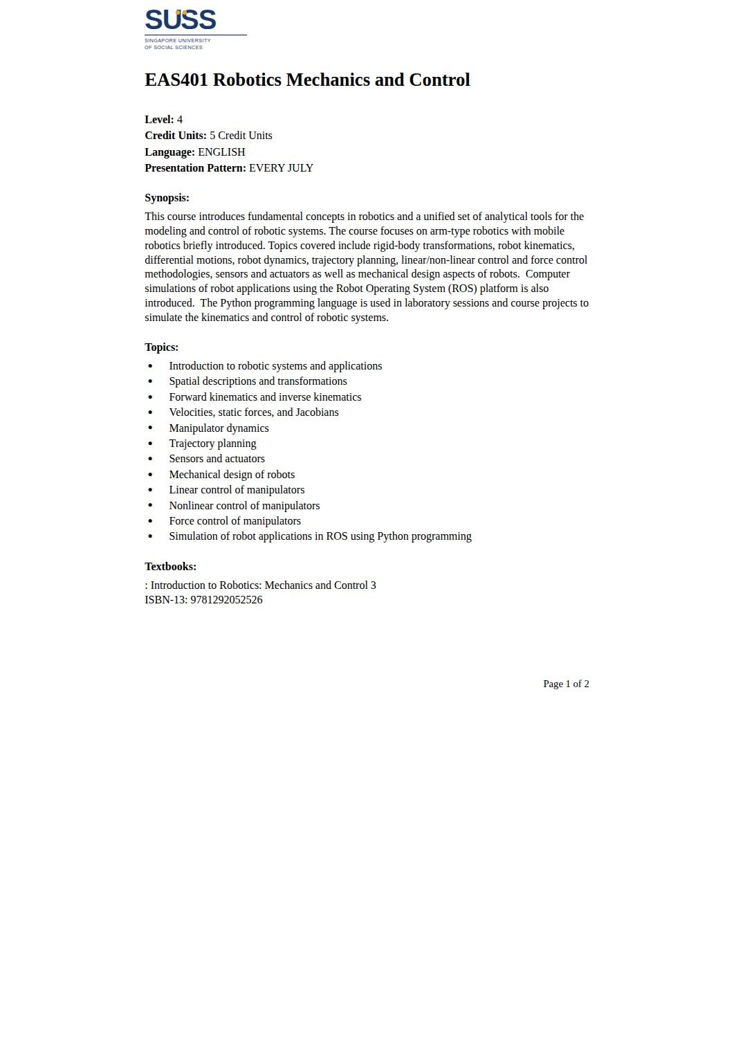SU SS SINGAPORE UNIVERSITY OF SOCIAL SCIENCES
EAS401 Robotics Mechanics and Control
Level: 4
Credit Units: 5 Credit Units
Language: ENGLISH
Presentation Pattern: EVERY JULY
Synopsis:
This course introduces fundamental concepts in robotics and a unified set of analytical tools for the modeling and control of robotic systems. The course focuses on arm-type robotics with mobile robotics briefly introduced. Topics covered include rigid-body transformations, robot kinematics, differential motions, robot dynamics, trajectory planning, linear/non-linear control and force control methodologies, sensors and actuators as well as mechanical design aspects of robots. Computer simulations of robot applications using the Robot Operating System (ROS) platform is also introduced. The Python programming language is used in laboratory sessions and course projects to simulate the kinematics and control of robotic systems.
Topics:
Introduction to robotic systems and applications
Spatial descriptions and transformations
Forward kinematics and inverse kinematics
Velocities, static forces, and Jacobians
Manipulator dynamics
Trajectory planning
Sensors and actuators
Mechanical design of robots
Linear control of manipulators
Nonlinear control of manipulators
Force control of manipulators
Simulation of robot applications in ROS using Python programming
Textbooks:
: Introduction to Robotics: Mechanics and Control 3
ISBN-13: 9781292052526
Page 1 of 2